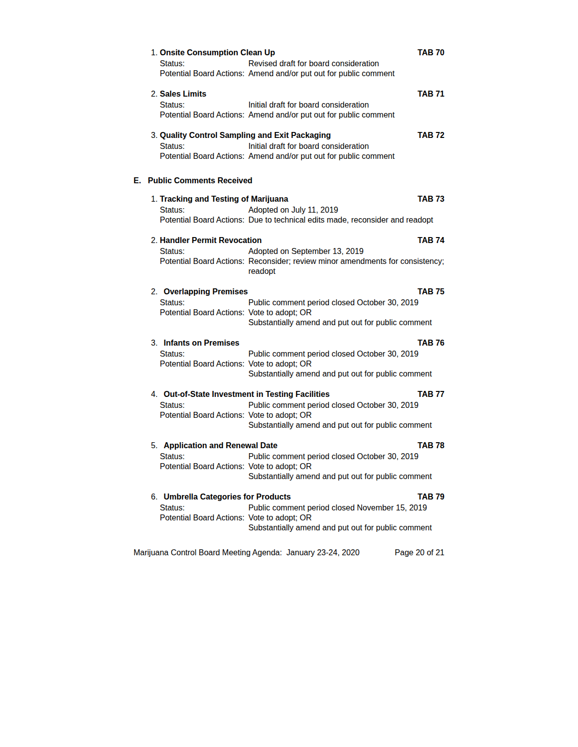Onsite Consumption Clean Up TAB 70
| Status: | Revised draft for board consideration |
| Potential Board Actions: | Amend and/or put out for public comment |
Sales Limits TAB 71
| Status: | Initial draft for board consideration |
| Potential Board Actions: | Amend and/or put out for public comment |
Quality Control Sampling and Exit Packaging TAB 72
| Status: | Initial draft for board consideration |
| Potential Board Actions: | Amend and/or put out for public comment |
E. Public Comments Received
Tracking and Testing of Marijuana TAB 73
| Status: | Adopted on July 11, 2019 |
| Potential Board Actions: | Due to technical edits made, reconsider and readopt |
Handler Permit Revocation TAB 74
| Status: | Adopted on September 13, 2019 |
| Potential Board Actions: | Reconsider; review minor amendments for consistency; readopt |
Overlapping Premises TAB 75
| Status: | Public comment period closed October 30, 2019 |
| Potential Board Actions: | Vote to adopt; OR Substantially amend and put out for public comment |
Infants on Premises TAB 76
| Status: | Public comment period closed October 30, 2019 |
| Potential Board Actions: | Vote to adopt; OR Substantially amend and put out for public comment |
Out-of-State Investment in Testing Facilities TAB 77
| Status: | Public comment period closed October 30, 2019 |
| Potential Board Actions: | Vote to adopt; OR Substantially amend and put out for public comment |
Application and Renewal Date TAB 78
| Status: | Public comment period closed October 30, 2019 |
| Potential Board Actions: | Vote to adopt; OR Substantially amend and put out for public comment |
Umbrella Categories for Products TAB 79
| Status: | Public comment period closed November 15, 2019 |
| Potential Board Actions: | Vote to adopt; OR Substantially amend and put out for public comment |
Marijuana Control Board Meeting Agenda: January 23-24, 2020 Page 20 of 21